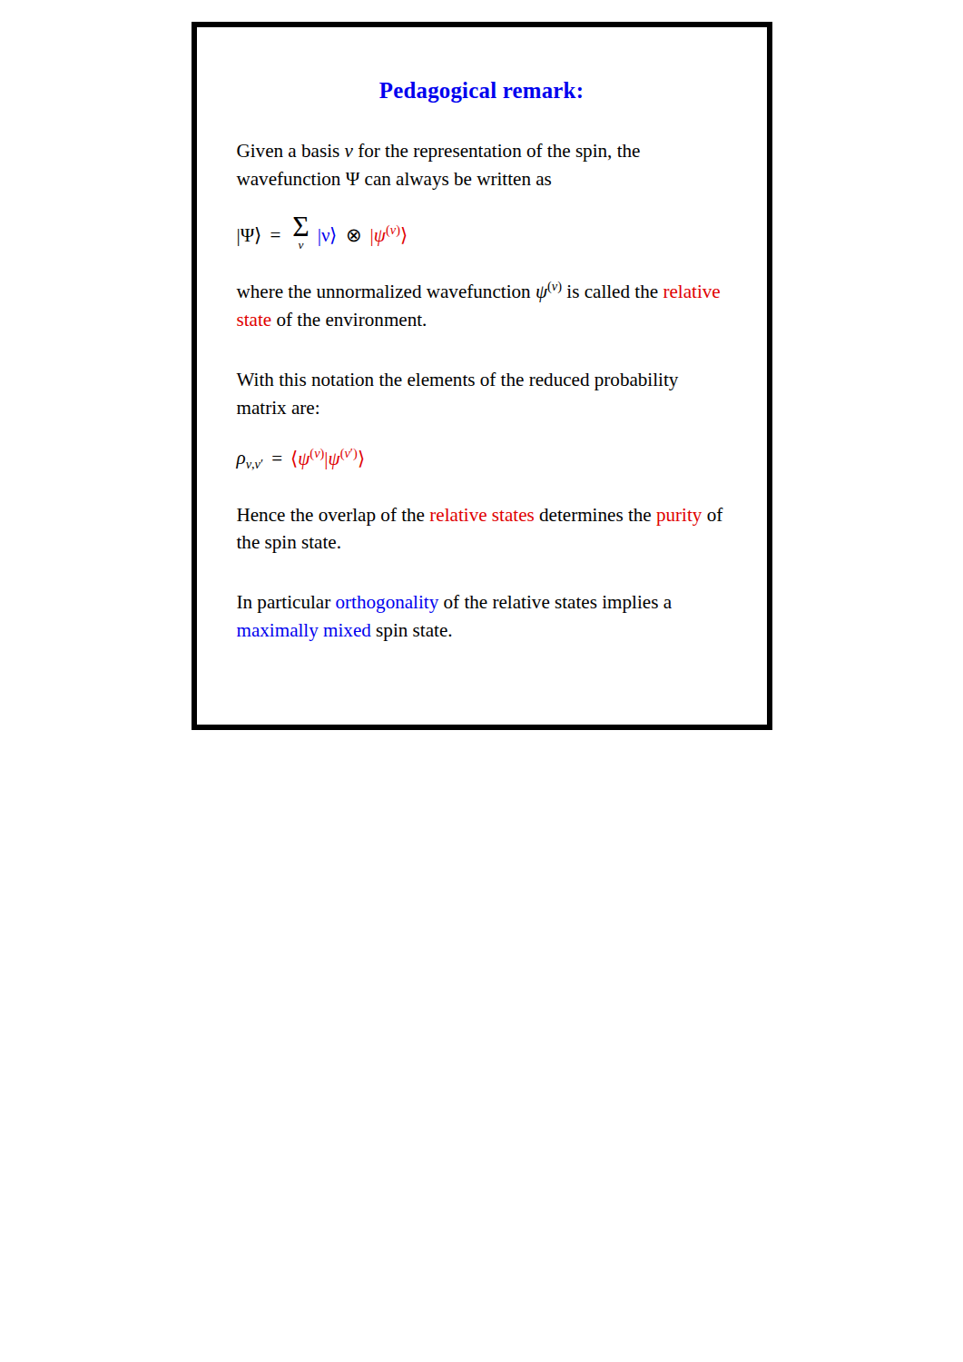Pedagogical remark:
Given a basis ν for the representation of the spin, the wavefunction Ψ can always be written as
|Ψ⟩ = Σν |ν⟩ ⊗ |ψ(ν)⟩
where the unnormalized wavefunction ψ(ν) is called the relative state of the environment.
With this notation the elements of the reduced probability matrix are:
ρν,ν′ = ⟨ψ(ν)|ψ(ν′)⟩
Hence the overlap of the relative states determines the purity of the spin state.
In particular orthogonality of the relative states implies a maximally mixed spin state.